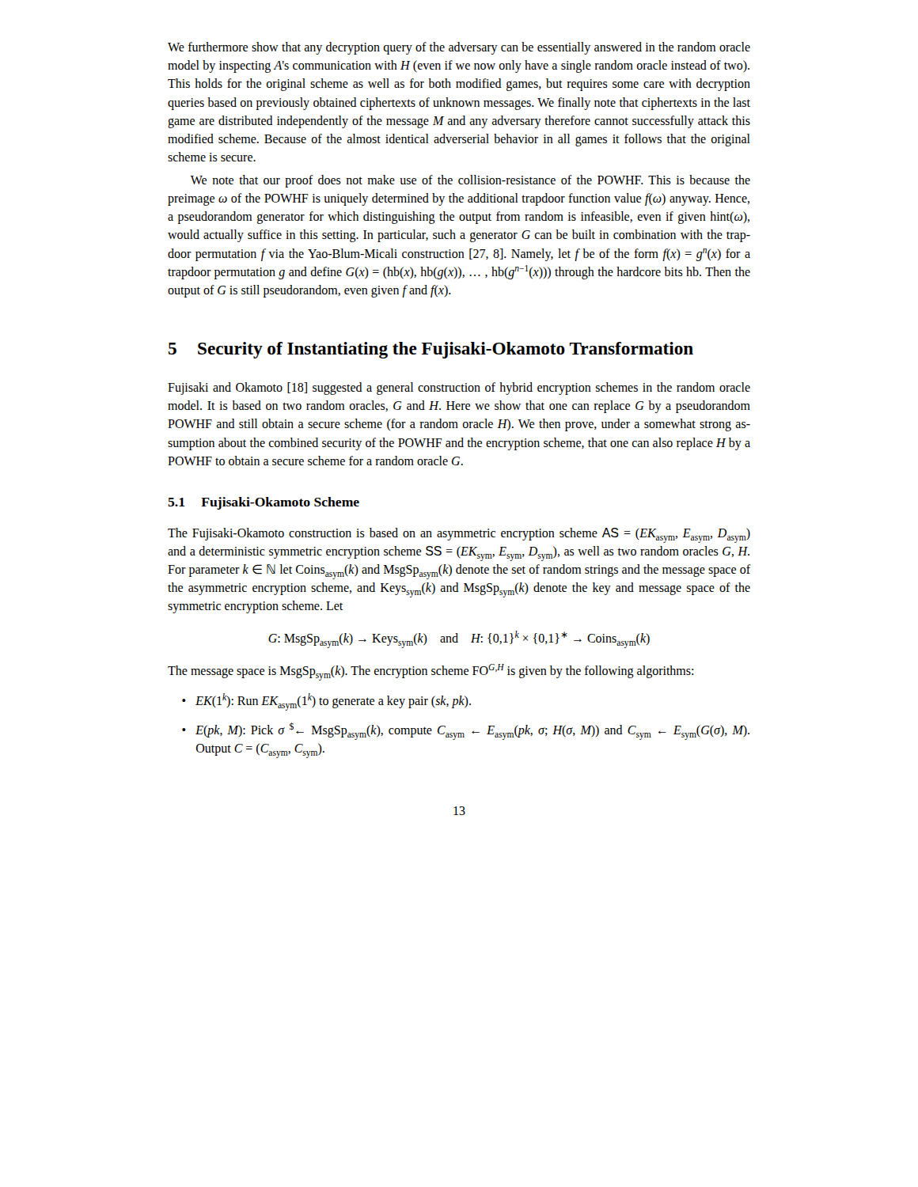We furthermore show that any decryption query of the adversary can be essentially answered in the random oracle model by inspecting A's communication with H (even if we now only have a single random oracle instead of two). This holds for the original scheme as well as for both modified games, but requires some care with decryption queries based on previously obtained ciphertexts of unknown messages. We finally note that ciphertexts in the last game are distributed independently of the message M and any adversary therefore cannot successfully attack this modified scheme. Because of the almost identical adverserial behavior in all games it follows that the original scheme is secure.
We note that our proof does not make use of the collision-resistance of the POWHF. This is because the preimage ω of the POWHF is uniquely determined by the additional trapdoor function value f(ω) anyway. Hence, a pseudorandom generator for which distinguishing the output from random is infeasible, even if given hint(ω), would actually suffice in this setting. In particular, such a generator G can be built in combination with the trapdoor permutation f via the Yao-Blum-Micali construction [27, 8]. Namely, let f be of the form f(x) = gn(x) for a trapdoor permutation g and define G(x) = (hb(x), hb(g(x)), … , hb(gn−1(x))) through the hardcore bits hb. Then the output of G is still pseudorandom, even given f and f(x).
5 Security of Instantiating the Fujisaki-Okamoto Transformation
Fujisaki and Okamoto [18] suggested a general construction of hybrid encryption schemes in the random oracle model. It is based on two random oracles, G and H. Here we show that one can replace G by a pseudorandom POWHF and still obtain a secure scheme (for a random oracle H). We then prove, under a somewhat strong assumption about the combined security of the POWHF and the encryption scheme, that one can also replace H by a POWHF to obtain a secure scheme for a random oracle G.
5.1 Fujisaki-Okamoto Scheme
The Fujisaki-Okamoto construction is based on an asymmetric encryption scheme AS = (EKasym, Easym, Dasym) and a deterministic symmetric encryption scheme SS = (EKsym, Esym, Dsym), as well as two random oracles G, H. For parameter k ∈ ℕ let Coinsasym(k) and MsgSpasym(k) denote the set of random strings and the message space of the asymmetric encryption scheme, and Keyssym(k) and MsgSpsym(k) denote the key and message space of the symmetric encryption scheme. Let
G: MsgSpasym(k) → Keyssym(k) and H: {0,1}k × {0,1}∗ → Coinsasym(k)
The message space is MsgSpsym(k). The encryption scheme FOG,H is given by the following algorithms:
EK(1k): Run EKasym(1k) to generate a key pair (sk, pk).
E(pk, M): Pick σ $← MsgSpasym(k), compute Casym ← Easym(pk, σ; H(σ, M)) and Csym ← Esym(G(σ), M). Output C = (Casym, Csym).
13